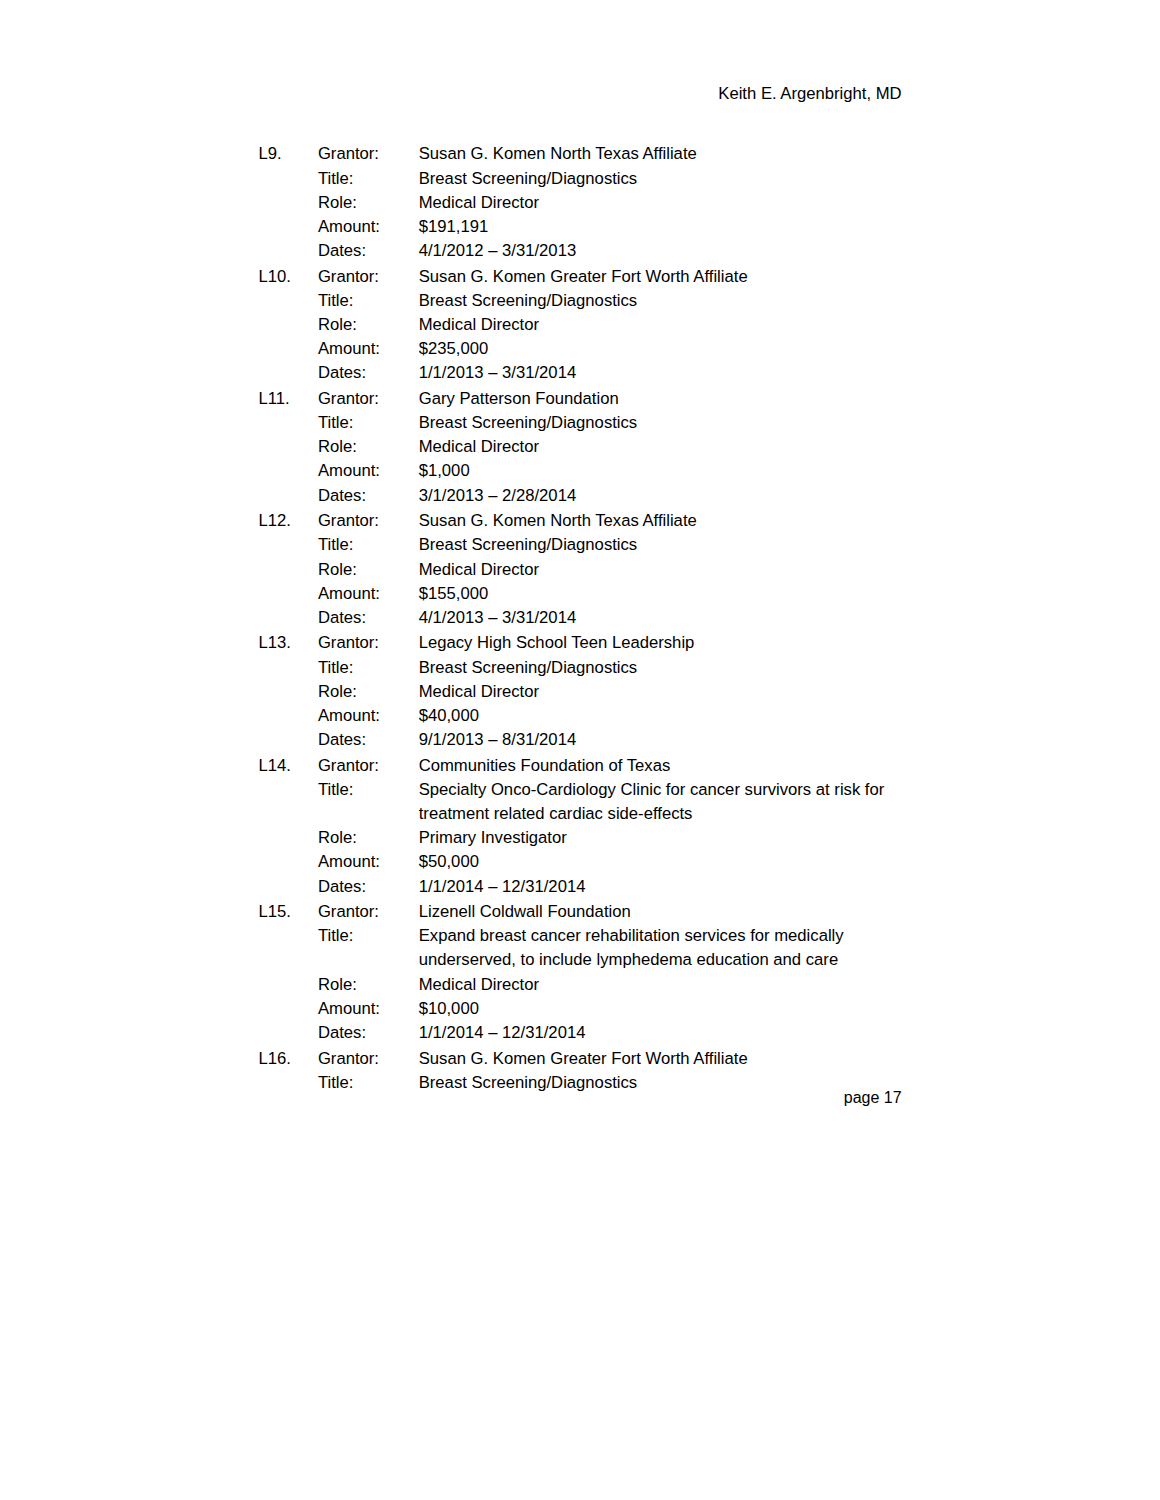Keith E. Argenbright, MD
| L9. | Grantor: | Susan G. Komen North Texas Affiliate |
| | Title: | Breast Screening/Diagnostics |
| | Role: | Medical Director |
| | Amount: | $191,191 |
| | Dates: | 4/1/2012 – 3/31/2013 |
| L10. | Grantor: | Susan G. Komen Greater Fort Worth Affiliate |
| | Title: | Breast Screening/Diagnostics |
| | Role: | Medical Director |
| | Amount: | $235,000 |
| | Dates: | 1/1/2013 – 3/31/2014 |
| L11. | Grantor: | Gary Patterson Foundation |
| | Title: | Breast Screening/Diagnostics |
| | Role: | Medical Director |
| | Amount: | $1,000 |
| | Dates: | 3/1/2013 – 2/28/2014 |
| L12. | Grantor: | Susan G. Komen North Texas Affiliate |
| | Title: | Breast Screening/Diagnostics |
| | Role: | Medical Director |
| | Amount: | $155,000 |
| | Dates: | 4/1/2013 – 3/31/2014 |
| L13. | Grantor: | Legacy High School Teen Leadership |
| | Title: | Breast Screening/Diagnostics |
| | Role: | Medical Director |
| | Amount: | $40,000 |
| | Dates: | 9/1/2013 – 8/31/2014 |
| L14. | Grantor: | Communities Foundation of Texas |
| | Title: | Specialty Onco-Cardiology Clinic for cancer survivors at risk for treatment related cardiac side-effects |
| | Role: | Primary Investigator |
| | Amount: | $50,000 |
| | Dates: | 1/1/2014 – 12/31/2014 |
| L15. | Grantor: | Lizenell Coldwall Foundation |
| | Title: | Expand breast cancer rehabilitation services for medically underserved, to include lymphedema education and care |
| | Role: | Medical Director |
| | Amount: | $10,000 |
| | Dates: | 1/1/2014 – 12/31/2014 |
| L16. | Grantor: | Susan G. Komen Greater Fort Worth Affiliate |
| | Title: | Breast Screening/Diagnostics |
page 17